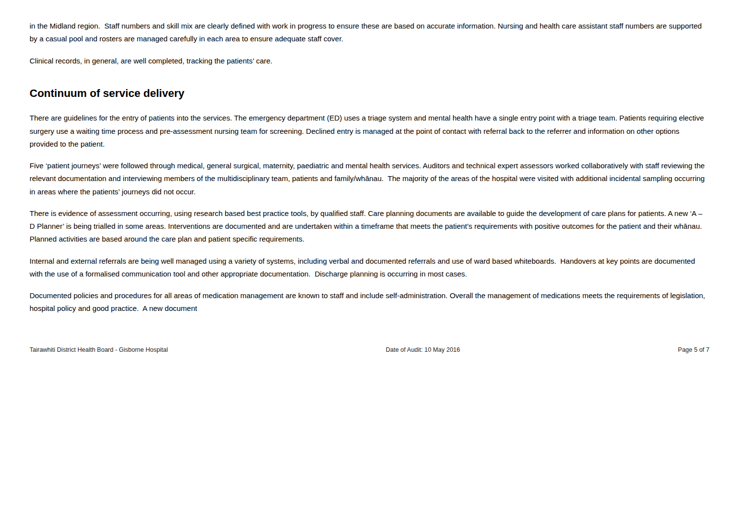in the Midland region. Staff numbers and skill mix are clearly defined with work in progress to ensure these are based on accurate information. Nursing and health care assistant staff numbers are supported by a casual pool and rosters are managed carefully in each area to ensure adequate staff cover.
Clinical records, in general, are well completed, tracking the patients’ care.
Continuum of service delivery
There are guidelines for the entry of patients into the services. The emergency department (ED) uses a triage system and mental health have a single entry point with a triage team. Patients requiring elective surgery use a waiting time process and pre-assessment nursing team for screening. Declined entry is managed at the point of contact with referral back to the referrer and information on other options provided to the patient.
Five ‘patient journeys’ were followed through medical, general surgical, maternity, paediatric and mental health services. Auditors and technical expert assessors worked collaboratively with staff reviewing the relevant documentation and interviewing members of the multidisciplinary team, patients and family/whānau. The majority of the areas of the hospital were visited with additional incidental sampling occurring in areas where the patients’ journeys did not occur.
There is evidence of assessment occurring, using research based best practice tools, by qualified staff. Care planning documents are available to guide the development of care plans for patients. A new ‘A – D Planner’ is being trialled in some areas. Interventions are documented and are undertaken within a timeframe that meets the patient’s requirements with positive outcomes for the patient and their whānau. Planned activities are based around the care plan and patient specific requirements.
Internal and external referrals are being well managed using a variety of systems, including verbal and documented referrals and use of ward based whiteboards. Handovers at key points are documented with the use of a formalised communication tool and other appropriate documentation. Discharge planning is occurring in most cases.
Documented policies and procedures for all areas of medication management are known to staff and include self-administration. Overall the management of medications meets the requirements of legislation, hospital policy and good practice. A new document
Tairawhiti District Health Board - Gisborne Hospital Date of Audit: 10 May 2016 Page 5 of 7